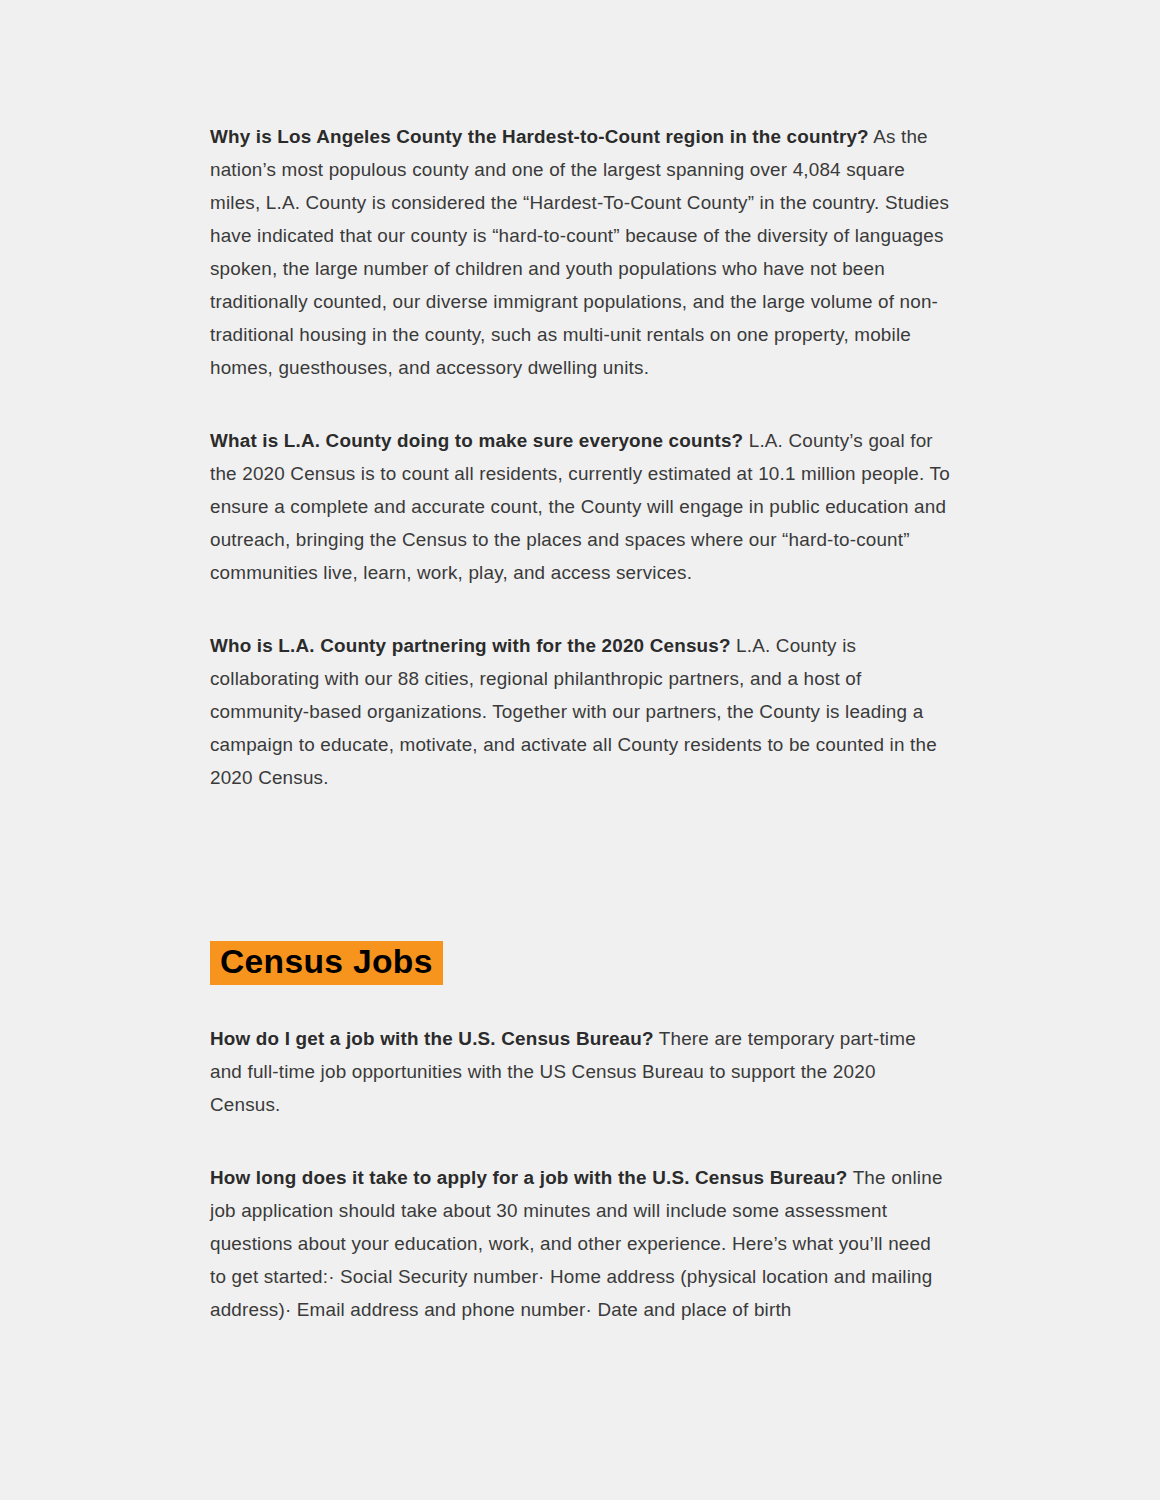Why is Los Angeles County the Hardest-to-Count region in the country? As the nation’s most populous county and one of the largest spanning over 4,084 square miles, L.A. County is considered the “Hardest-To-Count County” in the country. Studies have indicated that our county is “hard-to-count” because of the diversity of languages spoken, the large number of children and youth populations who have not been traditionally counted, our diverse immigrant populations, and the large volume of non-traditional housing in the county, such as multi-unit rentals on one property, mobile homes, guesthouses, and accessory dwelling units.
What is L.A. County doing to make sure everyone counts? L.A. County’s goal for the 2020 Census is to count all residents, currently estimated at 10.1 million people. To ensure a complete and accurate count, the County will engage in public education and outreach, bringing the Census to the places and spaces where our “hard-to-count” communities live, learn, work, play, and access services.
Who is L.A. County partnering with for the 2020 Census? L.A. County is collaborating with our 88 cities, regional philanthropic partners, and a host of community-based organizations. Together with our partners, the County is leading a campaign to educate, motivate, and activate all County residents to be counted in the 2020 Census.
Census Jobs
How do I get a job with the U.S. Census Bureau? There are temporary part-time and full-time job opportunities with the US Census Bureau to support the 2020 Census.
How long does it take to apply for a job with the U.S. Census Bureau? The online job application should take about 30 minutes and will include some assessment questions about your education, work, and other experience. Here’s what you’ll need to get started:· Social Security number· Home address (physical location and mailing address)· Email address and phone number· Date and place of birth